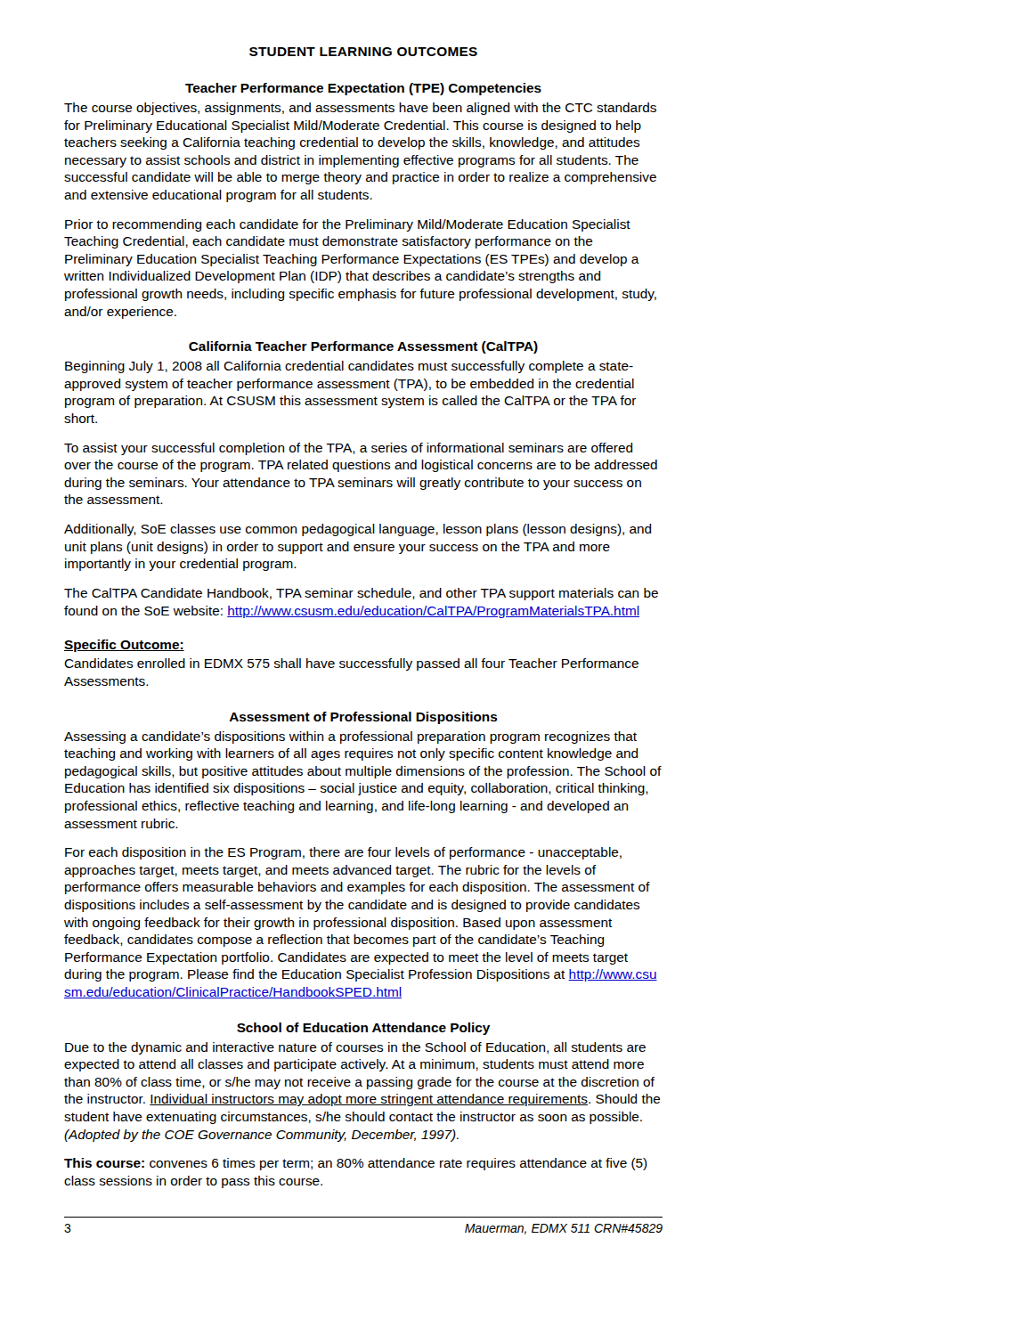STUDENT LEARNING OUTCOMES
Teacher Performance Expectation (TPE) Competencies
The course objectives, assignments, and assessments have been aligned with the CTC standards for Preliminary Educational Specialist Mild/Moderate Credential. This course is designed to help teachers seeking a California teaching credential to develop the skills, knowledge, and attitudes necessary to assist schools and district in implementing effective programs for all students. The successful candidate will be able to merge theory and practice in order to realize a comprehensive and extensive educational program for all students.
Prior to recommending each candidate for the Preliminary Mild/Moderate Education Specialist Teaching Credential, each candidate must demonstrate satisfactory performance on the Preliminary Education Specialist Teaching Performance Expectations (ES TPEs) and develop a written Individualized Development Plan (IDP) that describes a candidate’s strengths and professional growth needs, including specific emphasis for future professional development, study, and/or experience.
California Teacher Performance Assessment (CalTPA)
Beginning July 1, 2008 all California credential candidates must successfully complete a state-approved system of teacher performance assessment (TPA), to be embedded in the credential program of preparation. At CSUSM this assessment system is called the CalTPA or the TPA for short.
To assist your successful completion of the TPA, a series of informational seminars are offered over the course of the program. TPA related questions and logistical concerns are to be addressed during the seminars. Your attendance to TPA seminars will greatly contribute to your success on the assessment.
Additionally, SoE classes use common pedagogical language, lesson plans (lesson designs), and unit plans (unit designs) in order to support and ensure your success on the TPA and more importantly in your credential program.
The CalTPA Candidate Handbook, TPA seminar schedule, and other TPA support materials can be found on the SoE website: http://www.csusm.edu/education/CalTPA/ProgramMaterialsTPA.html
Specific Outcome:
Candidates enrolled in EDMX 575 shall have successfully passed all four Teacher Performance Assessments.
Assessment of Professional Dispositions
Assessing a candidate’s dispositions within a professional preparation program recognizes that teaching and working with learners of all ages requires not only specific content knowledge and pedagogical skills, but positive attitudes about multiple dimensions of the profession. The School of Education has identified six dispositions – social justice and equity, collaboration, critical thinking, professional ethics, reflective teaching and learning, and life-long learning - and developed an assessment rubric.
For each disposition in the ES Program, there are four levels of performance - unacceptable, approaches target, meets target, and meets advanced target. The rubric for the levels of performance offers measurable behaviors and examples for each disposition. The assessment of dispositions includes a self-assessment by the candidate and is designed to provide candidates with ongoing feedback for their growth in professional disposition. Based upon assessment feedback, candidates compose a reflection that becomes part of the candidate’s Teaching Performance Expectation portfolio. Candidates are expected to meet the level of meets target during the program. Please find the Education Specialist Profession Dispositions at http://www.csusm.edu/education/ClinicalPractice/HandbookSPED.html
School of Education Attendance Policy
Due to the dynamic and interactive nature of courses in the School of Education, all students are expected to attend all classes and participate actively. At a minimum, students must attend more than 80% of class time, or s/he may not receive a passing grade for the course at the discretion of the instructor. Individual instructors may adopt more stringent attendance requirements. Should the student have extenuating circumstances, s/he should contact the instructor as soon as possible. (Adopted by the COE Governance Community, December, 1997).
This course: convenes 6 times per term; an 80% attendance rate requires attendance at five (5) class sessions in order to pass this course.
3 Mauerman, EDMX 511 CRN#45829